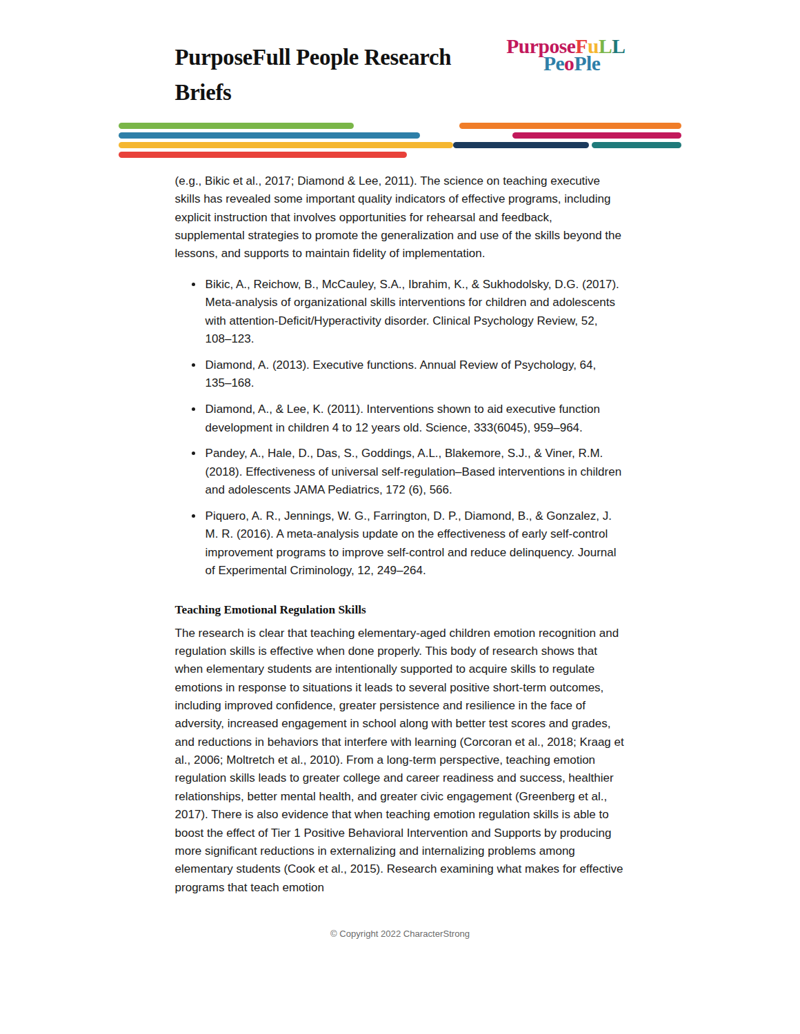PurposeFull People Research Briefs
PurposeFuLL PeoPle
(e.g., Bikic et al., 2017; Diamond & Lee, 2011). The science on teaching executive skills has revealed some important quality indicators of effective programs, including explicit instruction that involves opportunities for rehearsal and feedback, supplemental strategies to promote the generalization and use of the skills beyond the lessons, and supports to maintain fidelity of implementation.
Bikic, A., Reichow, B., McCauley, S.A., Ibrahim, K., & Sukhodolsky, D.G. (2017). Meta-analysis of organizational skills interventions for children and adolescents with attention-Deficit/Hyperactivity disorder. Clinical Psychology Review, 52, 108–123.
Diamond, A. (2013). Executive functions. Annual Review of Psychology, 64, 135–168.
Diamond, A., & Lee, K. (2011). Interventions shown to aid executive function development in children 4 to 12 years old. Science, 333(6045), 959–964.
Pandey, A., Hale, D., Das, S., Goddings, A.L., Blakemore, S.J., & Viner, R.M. (2018). Effectiveness of universal self-regulation–Based interventions in children and adolescents JAMA Pediatrics, 172 (6), 566.
Piquero, A. R., Jennings, W. G., Farrington, D. P., Diamond, B., & Gonzalez, J. M. R. (2016). A meta-analysis update on the effectiveness of early self-control improvement programs to improve self-control and reduce delinquency. Journal of Experimental Criminology, 12, 249–264.
Teaching Emotional Regulation Skills
The research is clear that teaching elementary-aged children emotion recognition and regulation skills is effective when done properly. This body of research shows that when elementary students are intentionally supported to acquire skills to regulate emotions in response to situations it leads to several positive short-term outcomes, including improved confidence, greater persistence and resilience in the face of adversity, increased engagement in school along with better test scores and grades, and reductions in behaviors that interfere with learning (Corcoran et al., 2018; Kraag et al., 2006; Moltretch et al., 2010). From a long-term perspective, teaching emotion regulation skills leads to greater college and career readiness and success, healthier relationships, better mental health, and greater civic engagement (Greenberg et al., 2017). There is also evidence that when teaching emotion regulation skills is able to boost the effect of Tier 1 Positive Behavioral Intervention and Supports by producing more significant reductions in externalizing and internalizing problems among elementary students (Cook et al., 2015). Research examining what makes for effective programs that teach emotion
© Copyright 2022 CharacterStrong